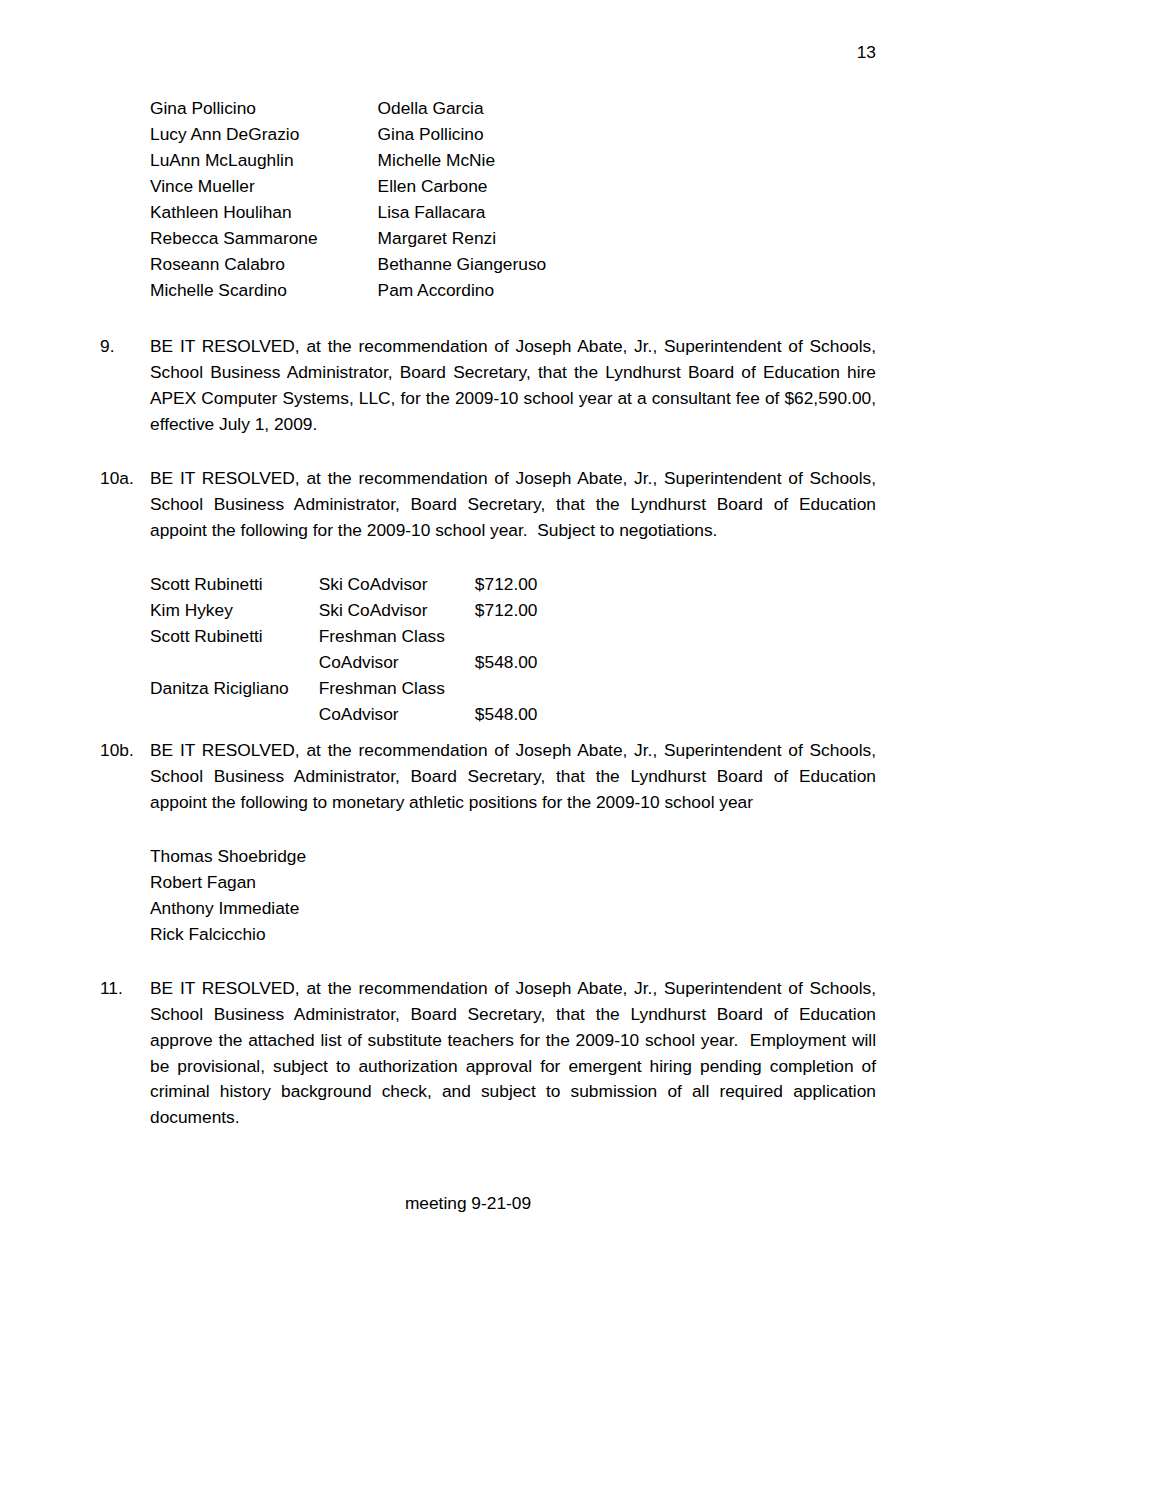13
| Gina Pollicino | Odella Garcia |
| Lucy Ann DeGrazio | Gina Pollicino |
| LuAnn McLaughlin | Michelle McNie |
| Vince Mueller | Ellen Carbone |
| Kathleen Houlihan | Lisa Fallacara |
| Rebecca Sammarone | Margaret Renzi |
| Roseann Calabro | Bethanne Giangeruso |
| Michelle Scardino | Pam Accordino |
9.
BE IT RESOLVED, at the recommendation of Joseph Abate, Jr., Superintendent of Schools, School Business Administrator, Board Secretary, that the Lyndhurst Board of Education hire APEX Computer Systems, LLC, for the 2009-10 school year at a consultant fee of $62,590.00, effective July 1, 2009.
10a.
BE IT RESOLVED, at the recommendation of Joseph Abate, Jr., Superintendent of Schools, School Business Administrator, Board Secretary, that the Lyndhurst Board of Education appoint the following for the 2009-10 school year. Subject to negotiations.
| Scott Rubinetti | Ski CoAdvisor | $712.00 |
| Kim Hykey | Ski CoAdvisor | $712.00 |
| Scott Rubinetti | Freshman Class | |
| | CoAdvisor | $548.00 |
| Danitza Ricigliano | Freshman Class | |
| | CoAdvisor | $548.00 |
10b.
BE IT RESOLVED, at the recommendation of Joseph Abate, Jr., Superintendent of Schools, School Business Administrator, Board Secretary, that the Lyndhurst Board of Education appoint the following to monetary athletic positions for the 2009-10 school year
Thomas Shoebridge
Robert Fagan
Anthony Immediate
Rick Falcicchio
11.
BE IT RESOLVED, at the recommendation of Joseph Abate, Jr., Superintendent of Schools, School Business Administrator, Board Secretary, that the Lyndhurst Board of Education approve the attached list of substitute teachers for the 2009-10 school year. Employment will be provisional, subject to authorization approval for emergent hiring pending completion of criminal history background check, and subject to submission of all required application documents.
meeting 9-21-09